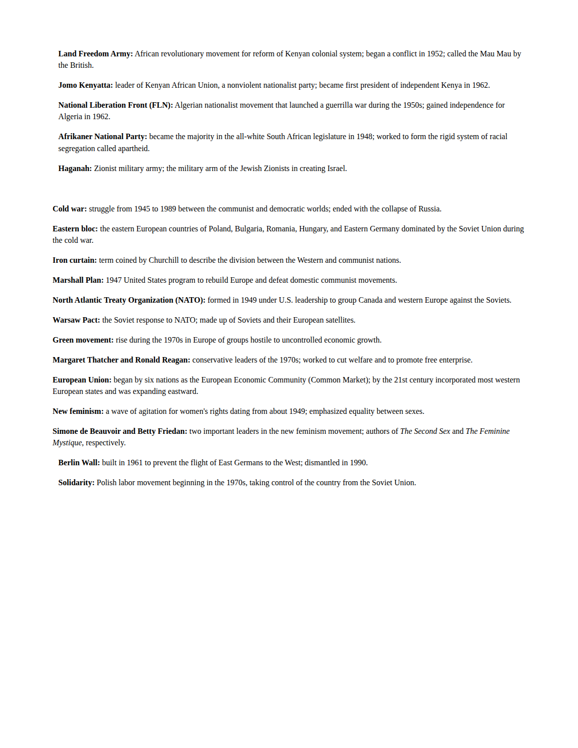Land Freedom Army: African revolutionary movement for reform of Kenyan colonial system; began a conflict in 1952; called the Mau Mau by the British.
Jomo Kenyatta: leader of Kenyan African Union, a nonviolent nationalist party; became first president of independent Kenya in 1962.
National Liberation Front (FLN): Algerian nationalist movement that launched a guerrilla war during the 1950s; gained independence for Algeria in 1962.
Afrikaner National Party: became the majority in the all-white South African legislature in 1948; worked to form the rigid system of racial segregation called apartheid.
Haganah: Zionist military army; the military arm of the Jewish Zionists in creating Israel.
Cold war: struggle from 1945 to 1989 between the communist and democratic worlds; ended with the collapse of Russia.
Eastern bloc: the eastern European countries of Poland, Bulgaria, Romania, Hungary, and Eastern Germany dominated by the Soviet Union during the cold war.
Iron curtain: term coined by Churchill to describe the division between the Western and communist nations.
Marshall Plan: 1947 United States program to rebuild Europe and defeat domestic communist movements.
North Atlantic Treaty Organization (NATO): formed in 1949 under U.S. leadership to group Canada and western Europe against the Soviets.
Warsaw Pact: the Soviet response to NATO; made up of Soviets and their European satellites.
Green movement: rise during the 1970s in Europe of groups hostile to uncontrolled economic growth.
Margaret Thatcher and Ronald Reagan: conservative leaders of the 1970s; worked to cut welfare and to promote free enterprise.
European Union: began by six nations as the European Economic Community (Common Market); by the 21st century incorporated most western European states and was expanding eastward.
New feminism: a wave of agitation for women's rights dating from about 1949; emphasized equality between sexes.
Simone de Beauvoir and Betty Friedan: two important leaders in the new feminism movement; authors of The Second Sex and The Feminine Mystique, respectively.
Berlin Wall: built in 1961 to prevent the flight of East Germans to the West; dismantled in 1990.
Solidarity: Polish labor movement beginning in the 1970s, taking control of the country from the Soviet Union.